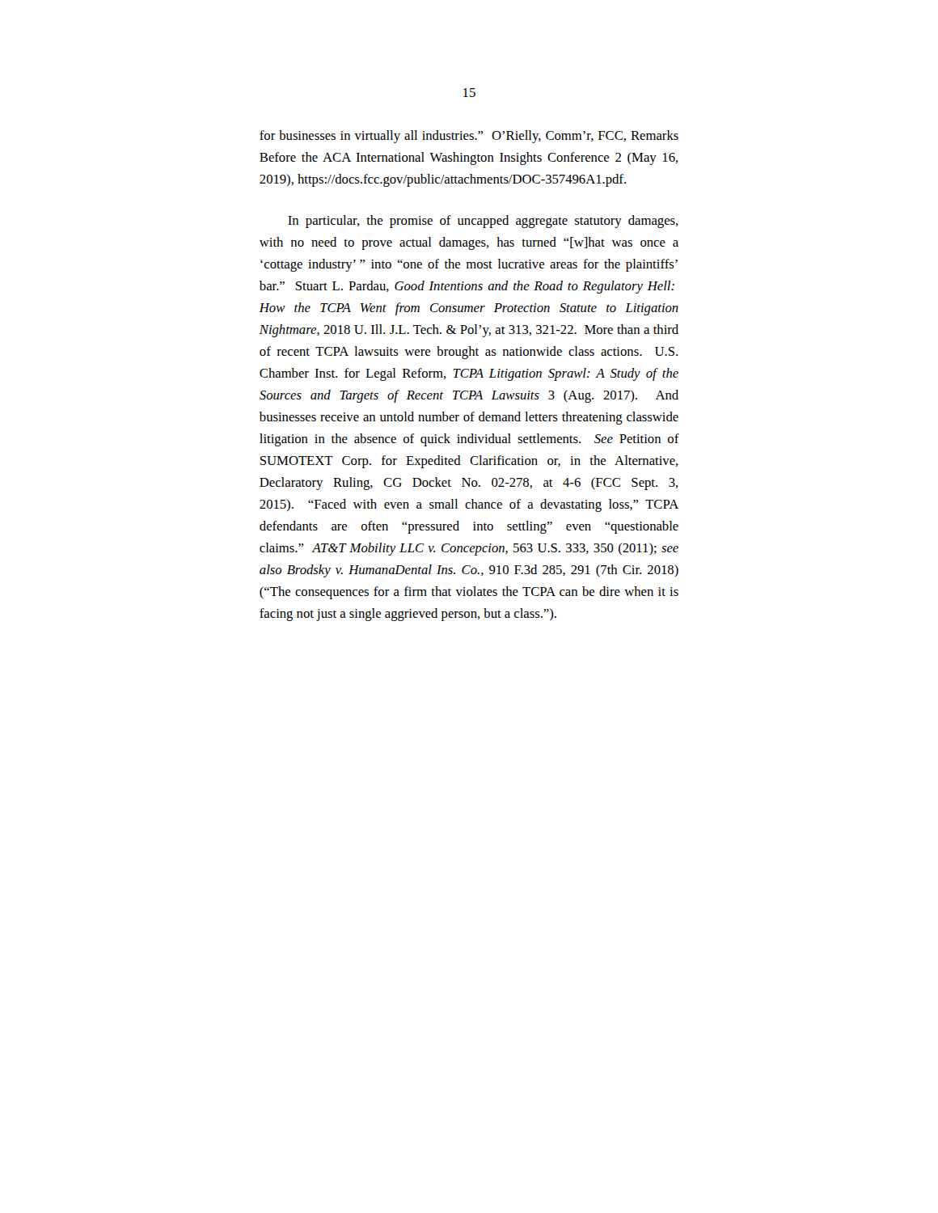15
for businesses in virtually all industries.” O’Rielly, Comm’r, FCC, Remarks Before the ACA International Washington Insights Conference 2 (May 16, 2019), https://docs.fcc.gov/public/attachments/DOC-357496A1.pdf.
In particular, the promise of uncapped aggregate statutory damages, with no need to prove actual damages, has turned “[w]hat was once a ‘cottage industry’ ” into “one of the most lucrative areas for the plaintiffs’ bar.” Stuart L. Pardau, Good Intentions and the Road to Regulatory Hell: How the TCPA Went from Consumer Protection Statute to Litigation Nightmare, 2018 U. Ill. J.L. Tech. & Pol’y, at 313, 321-22. More than a third of recent TCPA lawsuits were brought as nationwide class actions. U.S. Chamber Inst. for Legal Reform, TCPA Litigation Sprawl: A Study of the Sources and Targets of Recent TCPA Lawsuits 3 (Aug. 2017). And businesses receive an untold number of demand letters threatening classwide litigation in the absence of quick individual settlements. See Petition of SUMOTEXT Corp. for Expedited Clarification or, in the Alternative, Declaratory Ruling, CG Docket No. 02-278, at 4-6 (FCC Sept. 3, 2015). “Faced with even a small chance of a devastating loss,” TCPA defendants are often “pressured into settling” even “questionable claims.” AT&T Mobility LLC v. Concepcion, 563 U.S. 333, 350 (2011); see also Brodsky v. HumanaDental Ins. Co., 910 F.3d 285, 291 (7th Cir. 2018) (“The consequences for a firm that violates the TCPA can be dire when it is facing not just a single aggrieved person, but a class.”).